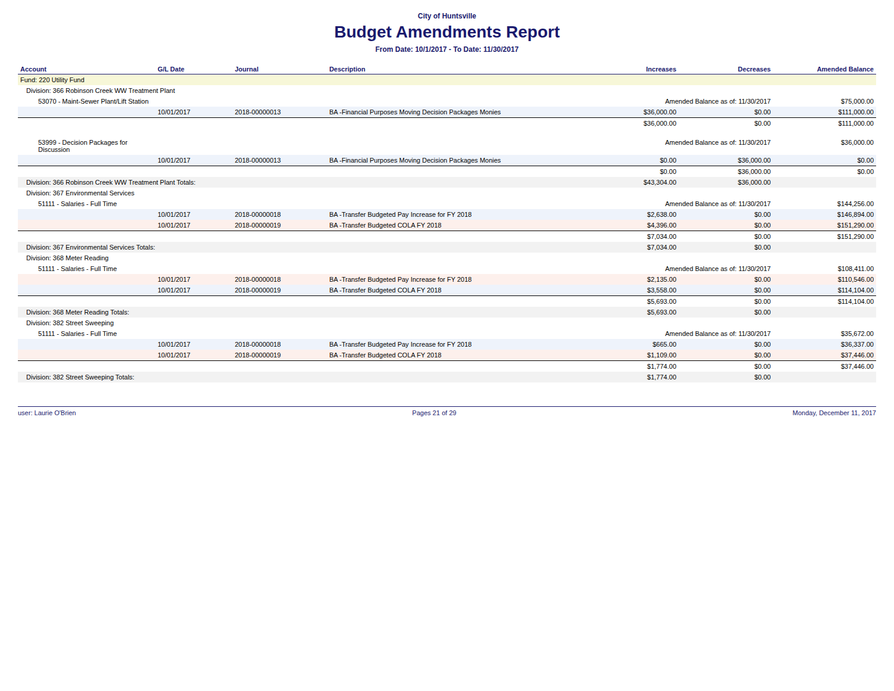City of Huntsville
Budget Amendments Report
From Date: 10/1/2017 - To Date: 11/30/2017
| Account | G/L Date | Journal | Description | Increases | Decreases | Amended Balance |
| --- | --- | --- | --- | --- | --- | --- |
| Fund: 220 Utility Fund |
| Division: 366 Robinson Creek WW Treatment Plant |
| 53070 - Maint-Sewer Plant/Lift Station | | | | Amended Balance as of: 11/30/2017 | $75,000.00 |
| | 10/01/2017 | 2018-00000013 | BA -Financial Purposes Moving Decision Packages Monies | $36,000.00 | $0.00 | $111,000.00 |
| | | | | $36,000.00 | $0.00 | $111,000.00 |
| 53999 - Decision Packages for Discussion | | | | Amended Balance as of: 11/30/2017 | $36,000.00 |
| | 10/01/2017 | 2018-00000013 | BA -Financial Purposes Moving Decision Packages Monies | $0.00 | $36,000.00 | $0.00 |
| | | | | $0.00 | $36,000.00 | $0.00 |
| Division: 366 Robinson Creek WW Treatment Plant Totals: | $43,304.00 | $36,000.00 | |
| Division: 367 Environmental Services |
| 51111 - Salaries - Full Time | | | | Amended Balance as of: 11/30/2017 | $144,256.00 |
| | 10/01/2017 | 2018-00000018 | BA -Transfer Budgeted Pay Increase for FY 2018 | $2,638.00 | $0.00 | $146,894.00 |
| | 10/01/2017 | 2018-00000019 | BA -Transfer Budgeted COLA FY 2018 | $4,396.00 | $0.00 | $151,290.00 |
| | | | | $7,034.00 | $0.00 | $151,290.00 |
| Division: 367 Environmental Services Totals: | $7,034.00 | $0.00 | |
| Division: 368 Meter Reading |
| 51111 - Salaries - Full Time | | | | Amended Balance as of: 11/30/2017 | $108,411.00 |
| | 10/01/2017 | 2018-00000018 | BA -Transfer Budgeted Pay Increase for FY 2018 | $2,135.00 | $0.00 | $110,546.00 |
| | 10/01/2017 | 2018-00000019 | BA -Transfer Budgeted COLA FY 2018 | $3,558.00 | $0.00 | $114,104.00 |
| | | | | $5,693.00 | $0.00 | $114,104.00 |
| Division: 368 Meter Reading Totals: | $5,693.00 | $0.00 | |
| Division: 382 Street Sweeping |
| 51111 - Salaries - Full Time | | | | Amended Balance as of: 11/30/2017 | $35,672.00 |
| | 10/01/2017 | 2018-00000018 | BA -Transfer Budgeted Pay Increase for FY 2018 | $665.00 | $0.00 | $36,337.00 |
| | 10/01/2017 | 2018-00000019 | BA -Transfer Budgeted COLA FY 2018 | $1,109.00 | $0.00 | $37,446.00 |
| | | | | $1,774.00 | $0.00 | $37,446.00 |
| Division: 382 Street Sweeping Totals: | $1,774.00 | $0.00 | |
user: Laurie O'Brien
Pages 21 of 29
Monday, December 11, 2017